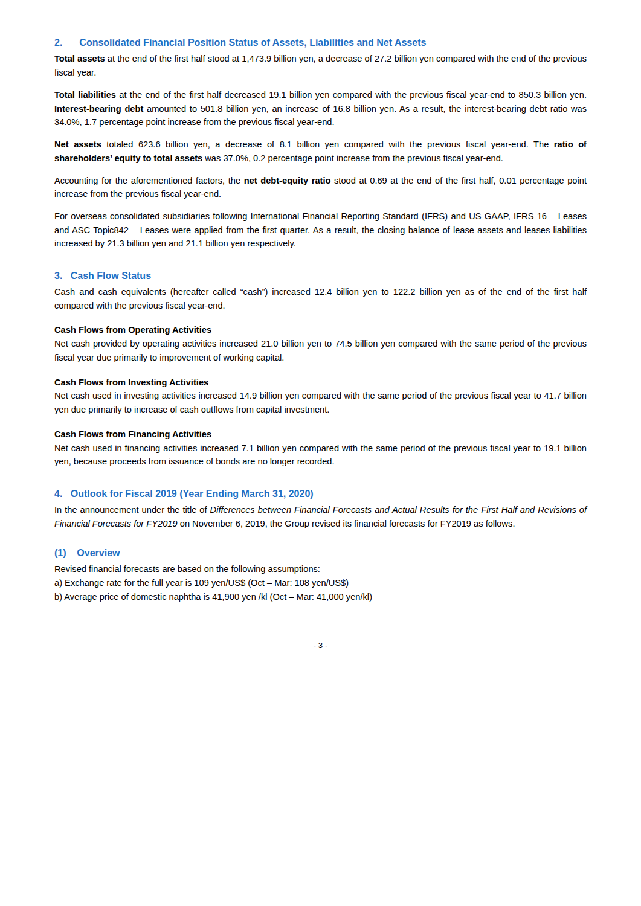2. Consolidated Financial Position Status of Assets, Liabilities and Net Assets
Total assets at the end of the first half stood at 1,473.9 billion yen, a decrease of 27.2 billion yen compared with the end of the previous fiscal year.
Total liabilities at the end of the first half decreased 19.1 billion yen compared with the previous fiscal year-end to 850.3 billion yen. Interest-bearing debt amounted to 501.8 billion yen, an increase of 16.8 billion yen. As a result, the interest-bearing debt ratio was 34.0%, 1.7 percentage point increase from the previous fiscal year-end.
Net assets totaled 623.6 billion yen, a decrease of 8.1 billion yen compared with the previous fiscal year-end. The ratio of shareholders’ equity to total assets was 37.0%, 0.2 percentage point increase from the previous fiscal year-end.
Accounting for the aforementioned factors, the net debt-equity ratio stood at 0.69 at the end of the first half, 0.01 percentage point increase from the previous fiscal year-end.
For overseas consolidated subsidiaries following International Financial Reporting Standard (IFRS) and US GAAP, IFRS 16 – Leases and ASC Topic842 – Leases were applied from the first quarter. As a result, the closing balance of lease assets and leases liabilities increased by 21.3 billion yen and 21.1 billion yen respectively.
3. Cash Flow Status
Cash and cash equivalents (hereafter called “cash”) increased 12.4 billion yen to 122.2 billion yen as of the end of the first half compared with the previous fiscal year-end.
Cash Flows from Operating Activities
Net cash provided by operating activities increased 21.0 billion yen to 74.5 billion yen compared with the same period of the previous fiscal year due primarily to improvement of working capital.
Cash Flows from Investing Activities
Net cash used in investing activities increased 14.9 billion yen compared with the same period of the previous fiscal year to 41.7 billion yen due primarily to increase of cash outflows from capital investment.
Cash Flows from Financing Activities
Net cash used in financing activities increased 7.1 billion yen compared with the same period of the previous fiscal year to 19.1 billion yen, because proceeds from issuance of bonds are no longer recorded.
4. Outlook for Fiscal 2019 (Year Ending March 31, 2020)
In the announcement under the title of Differences between Financial Forecasts and Actual Results for the First Half and Revisions of Financial Forecasts for FY2019 on November 6, 2019, the Group revised its financial forecasts for FY2019 as follows.
(1) Overview
Revised financial forecasts are based on the following assumptions:
a) Exchange rate for the full year is 109 yen/US$ (Oct – Mar: 108 yen/US$)
b) Average price of domestic naphtha is 41,900 yen /kl (Oct – Mar: 41,000 yen/kl)
- 3 -